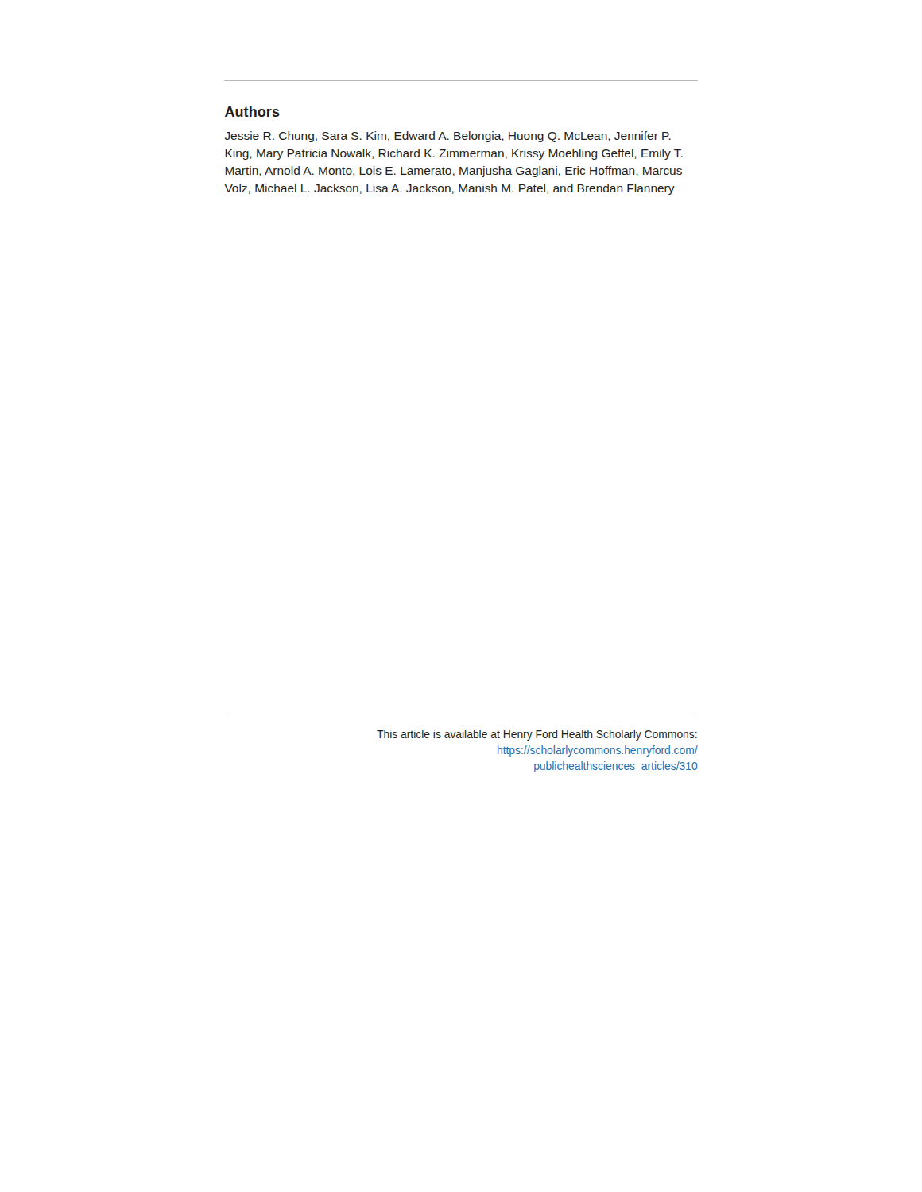Authors
Jessie R. Chung, Sara S. Kim, Edward A. Belongia, Huong Q. McLean, Jennifer P. King, Mary Patricia Nowalk, Richard K. Zimmerman, Krissy Moehling Geffel, Emily T. Martin, Arnold A. Monto, Lois E. Lamerato, Manjusha Gaglani, Eric Hoffman, Marcus Volz, Michael L. Jackson, Lisa A. Jackson, Manish M. Patel, and Brendan Flannery
This article is available at Henry Ford Health Scholarly Commons: https://scholarlycommons.henryford.com/ publichealthsciences_articles/310